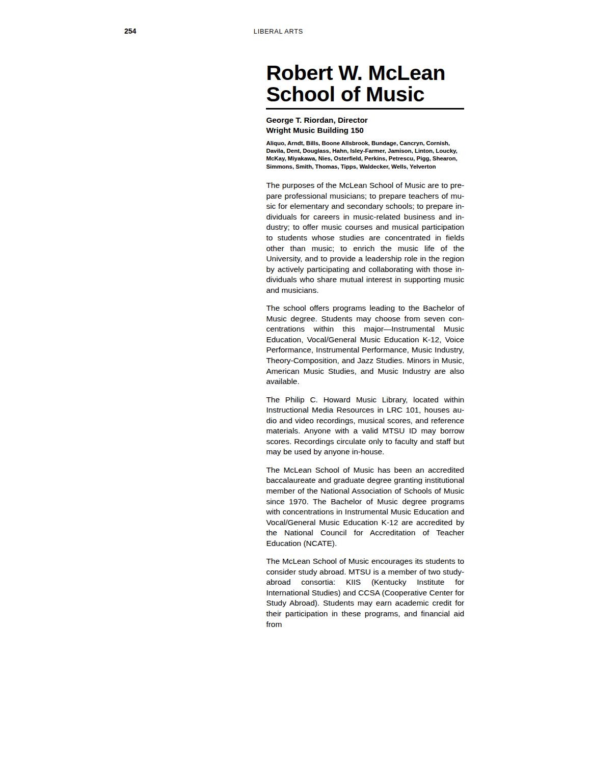254 LIBERAL ARTS
Robert W. McLean
School of Music
George T. Riordan, Director
Wright Music Building 150
Aliquo, Arndt, Bills, Boone Allsbrook, Bundage, Cancryn, Cornish, Davila, Dent, Douglass, Hahn, Isley-Farmer, Jamison, Linton, Loucky, McKay, Miyakawa, Nies, Osterfield, Perkins, Petrescu, Pigg, Shearon, Simmons, Smith, Thomas, Tipps, Waldecker, Wells, Yelverton
The purposes of the McLean School of Music are to prepare professional musicians; to prepare teachers of music for elementary and secondary schools; to prepare individuals for careers in music-related business and industry; to offer music courses and musical participation to students whose studies are concentrated in fields other than music; to enrich the music life of the University, and to provide a leadership role in the region by actively participating and collaborating with those individuals who share mutual interest in supporting music and musicians.
The school offers programs leading to the Bachelor of Music degree. Students may choose from seven concentrations within this major—Instrumental Music Education, Vocal/General Music Education K-12, Voice Performance, Instrumental Performance, Music Industry, Theory-Composition, and Jazz Studies. Minors in Music, American Music Studies, and Music Industry are also available.
The Philip C. Howard Music Library, located within Instructional Media Resources in LRC 101, houses audio and video recordings, musical scores, and reference materials. Anyone with a valid MTSU ID may borrow scores. Recordings circulate only to faculty and staff but may be used by anyone in-house.
The McLean School of Music has been an accredited baccalaureate and graduate degree granting institutional member of the National Association of Schools of Music since 1970. The Bachelor of Music degree programs with concentrations in Instrumental Music Education and Vocal/General Music Education K-12 are accredited by the National Council for Accreditation of Teacher Education (NCATE).
The McLean School of Music encourages its students to consider study abroad. MTSU is a member of two study-abroad consortia: KIIS (Kentucky Institute for International Studies) and CCSA (Cooperative Center for Study Abroad). Students may earn academic credit for their participation in these programs, and financial aid from